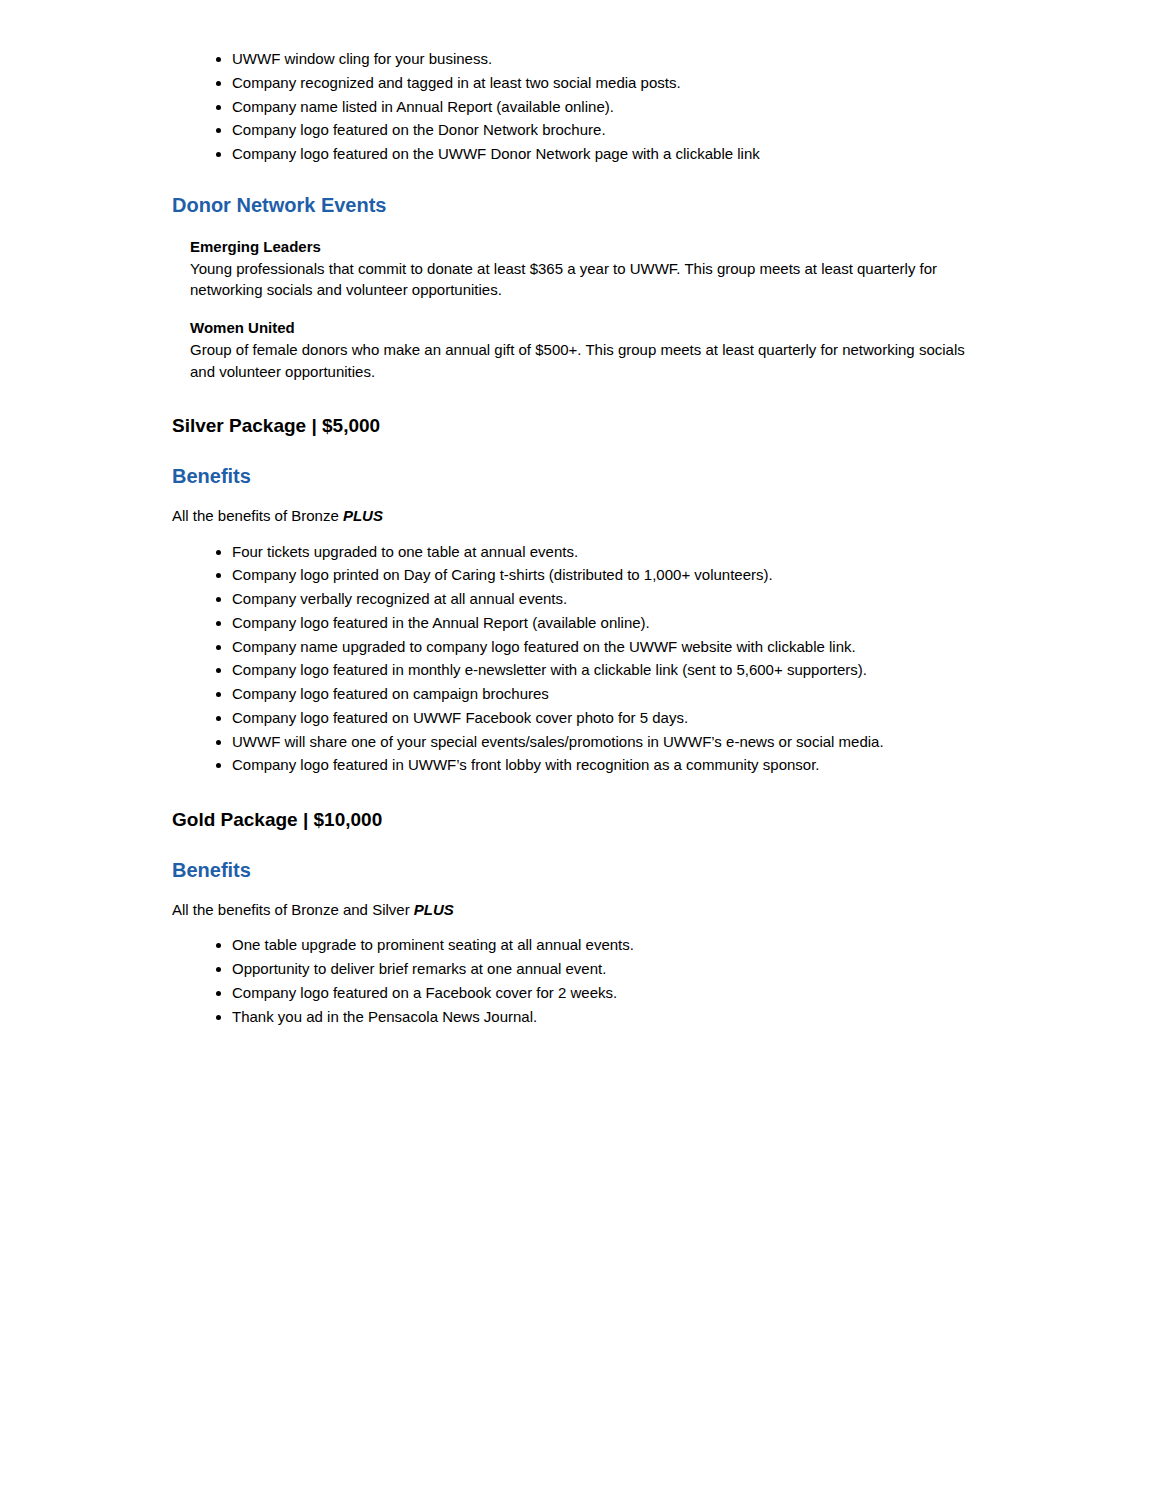UWWF window cling for your business.
Company recognized and tagged in at least two social media posts.
Company name listed in Annual Report (available online).
Company logo featured on the Donor Network brochure.
Company logo featured on the UWWF Donor Network page with a clickable link
Donor Network Events
Emerging Leaders
Young professionals that commit to donate at least $365 a year to UWWF. This group meets at least quarterly for networking socials and volunteer opportunities.
Women United
Group of female donors who make an annual gift of $500+. This group meets at least quarterly for networking socials and volunteer opportunities.
Silver Package | $5,000
Benefits
All the benefits of Bronze PLUS
Four tickets upgraded to one table at annual events.
Company logo printed on Day of Caring t-shirts (distributed to 1,000+ volunteers).
Company verbally recognized at all annual events.
Company logo featured in the Annual Report (available online).
Company name upgraded to company logo featured on the UWWF website with clickable link.
Company logo featured in monthly e-newsletter with a clickable link (sent to 5,600+ supporters).
Company logo featured on campaign brochures
Company logo featured on UWWF Facebook cover photo for 5 days.
UWWF will share one of your special events/sales/promotions in UWWF’s e-news or social media.
Company logo featured in UWWF’s front lobby with recognition as a community sponsor.
Gold Package | $10,000
Benefits
All the benefits of Bronze and Silver PLUS
One table upgrade to prominent seating at all annual events.
Opportunity to deliver brief remarks at one annual event.
Company logo featured on a Facebook cover for 2 weeks.
Thank you ad in the Pensacola News Journal.